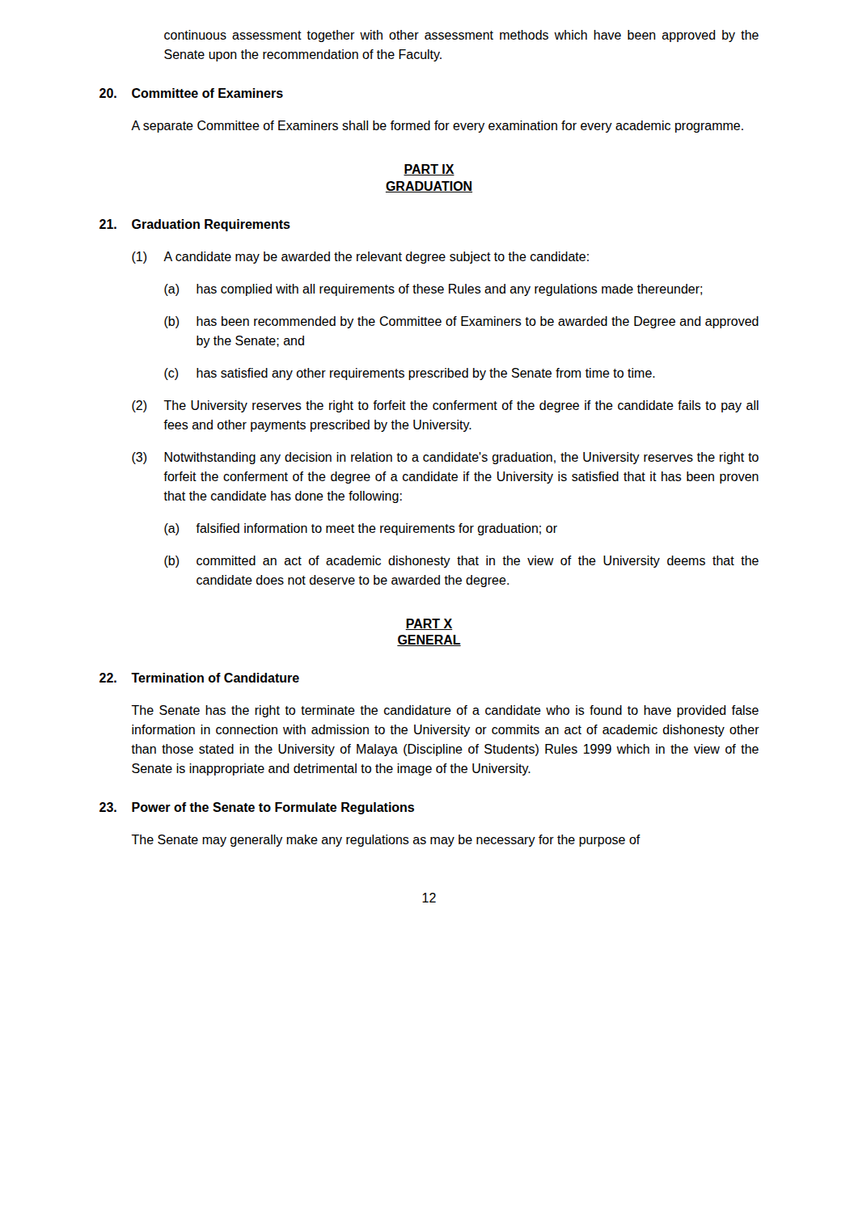continuous assessment together with other assessment methods which have been approved by the Senate upon the recommendation of the Faculty.
20. Committee of Examiners
A separate Committee of Examiners shall be formed for every examination for every academic programme.
PART IX
GRADUATION
21. Graduation Requirements
(1) A candidate may be awarded the relevant degree subject to the candidate:
(a) has complied with all requirements of these Rules and any regulations made thereunder;
(b) has been recommended by the Committee of Examiners to be awarded the Degree and approved by the Senate; and
(c) has satisfied any other requirements prescribed by the Senate from time to time.
(2) The University reserves the right to forfeit the conferment of the degree if the candidate fails to pay all fees and other payments prescribed by the University.
(3) Notwithstanding any decision in relation to a candidate's graduation, the University reserves the right to forfeit the conferment of the degree of a candidate if the University is satisfied that it has been proven that the candidate has done the following:
(a) falsified information to meet the requirements for graduation; or
(b) committed an act of academic dishonesty that in the view of the University deems that the candidate does not deserve to be awarded the degree.
PART X
GENERAL
22. Termination of Candidature
The Senate has the right to terminate the candidature of a candidate who is found to have provided false information in connection with admission to the University or commits an act of academic dishonesty other than those stated in the University of Malaya (Discipline of Students) Rules 1999 which in the view of the Senate is inappropriate and detrimental to the image of the University.
23. Power of the Senate to Formulate Regulations
The Senate may generally make any regulations as may be necessary for the purpose of
12